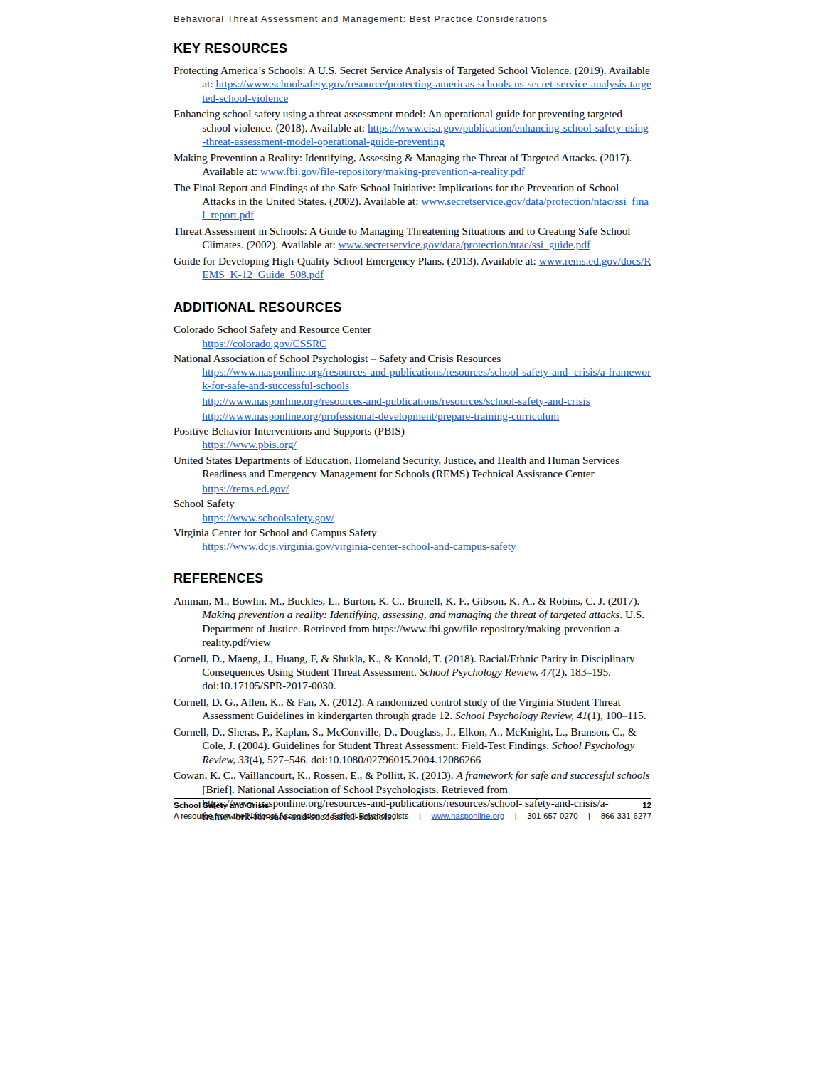Behavioral Threat Assessment and Management: Best Practice Considerations
KEY RESOURCES
Protecting America’s Schools: A U.S. Secret Service Analysis of Targeted School Violence. (2019). Available at: https://www.schoolsafety.gov/resource/protecting-americas-schools-us-secret-service-analysis-targeted-school-violence
Enhancing school safety using a threat assessment model: An operational guide for preventing targeted school violence. (2018). Available at: https://www.cisa.gov/publication/enhancing-school-safety-using-threat-assessment-model-operational-guide-preventing
Making Prevention a Reality: Identifying, Assessing & Managing the Threat of Targeted Attacks. (2017). Available at: www.fbi.gov/file-repository/making-prevention-a-reality.pdf
The Final Report and Findings of the Safe School Initiative: Implications for the Prevention of School Attacks in the United States. (2002). Available at: www.secretservice.gov/data/protection/ntac/ssi_final_report.pdf
Threat Assessment in Schools: A Guide to Managing Threatening Situations and to Creating Safe School Climates. (2002). Available at: www.secretservice.gov/data/protection/ntac/ssi_guide.pdf
Guide for Developing High-Quality School Emergency Plans. (2013). Available at: www.rems.ed.gov/docs/REMS_K-12_Guide_508.pdf
ADDITIONAL RESOURCES
Colorado School Safety and Resource Center
https://colorado.gov/CSSRC
National Association of School Psychologist – Safety and Crisis Resources
https://www.nasponline.org/resources-and-publications/resources/school-safety-and- crisis/a-framework-for-safe-and-successful-schools
http://www.nasponline.org/resources-and-publications/resources/school-safety-and-crisis
http://www.nasponline.org/professional-development/prepare-training-curriculum
Positive Behavior Interventions and Supports (PBIS)
https://www.pbis.org/
United States Departments of Education, Homeland Security, Justice, and Health and Human Services Readiness and Emergency Management for Schools (REMS) Technical Assistance Center
https://rems.ed.gov/
School Safety
https://www.schoolsafety.gov/
Virginia Center for School and Campus Safety
https://www.dcjs.virginia.gov/virginia-center-school-and-campus-safety
REFERENCES
Amman, M., Bowlin, M., Buckles, L., Burton, K. C., Brunell, K. F., Gibson, K. A., & Robins, C. J. (2017). Making prevention a reality: Identifying, assessing, and managing the threat of targeted attacks. U.S. Department of Justice. Retrieved from https://www.fbi.gov/file-repository/making-prevention-a-reality.pdf/view
Cornell, D., Maeng, J., Huang, F, & Shukla, K., & Konold, T. (2018). Racial/Ethnic Parity in Disciplinary Consequences Using Student Threat Assessment. School Psychology Review, 47(2), 183–195. doi:10.17105/SPR-2017-0030.
Cornell, D. G., Allen, K., & Fan, X. (2012). A randomized control study of the Virginia Student Threat Assessment Guidelines in kindergarten through grade 12. School Psychology Review, 41(1), 100–115.
Cornell, D., Sheras, P., Kaplan, S., McConville, D., Douglass, J., Elkon, A., McKnight, L., Branson, C., & Cole, J. (2004). Guidelines for Student Threat Assessment: Field-Test Findings. School Psychology Review, 33(4), 527–546. doi:10.1080/02796015.2004.12086266
Cowan, K. C., Vaillancourt, K., Rossen, E., & Pollitt, K. (2013). A framework for safe and successful schools [Brief]. National Association of School Psychologists. Retrieved from https://www.nasponline.org/resources-and-publications/resources/school- safety-and-crisis/a-framework-for-safe-and-successful-schools
School Safety and Crisis 12
A resource from the National Association of School Psychologists | www.nasponline.org | 301-657-0270 | 866-331-6277